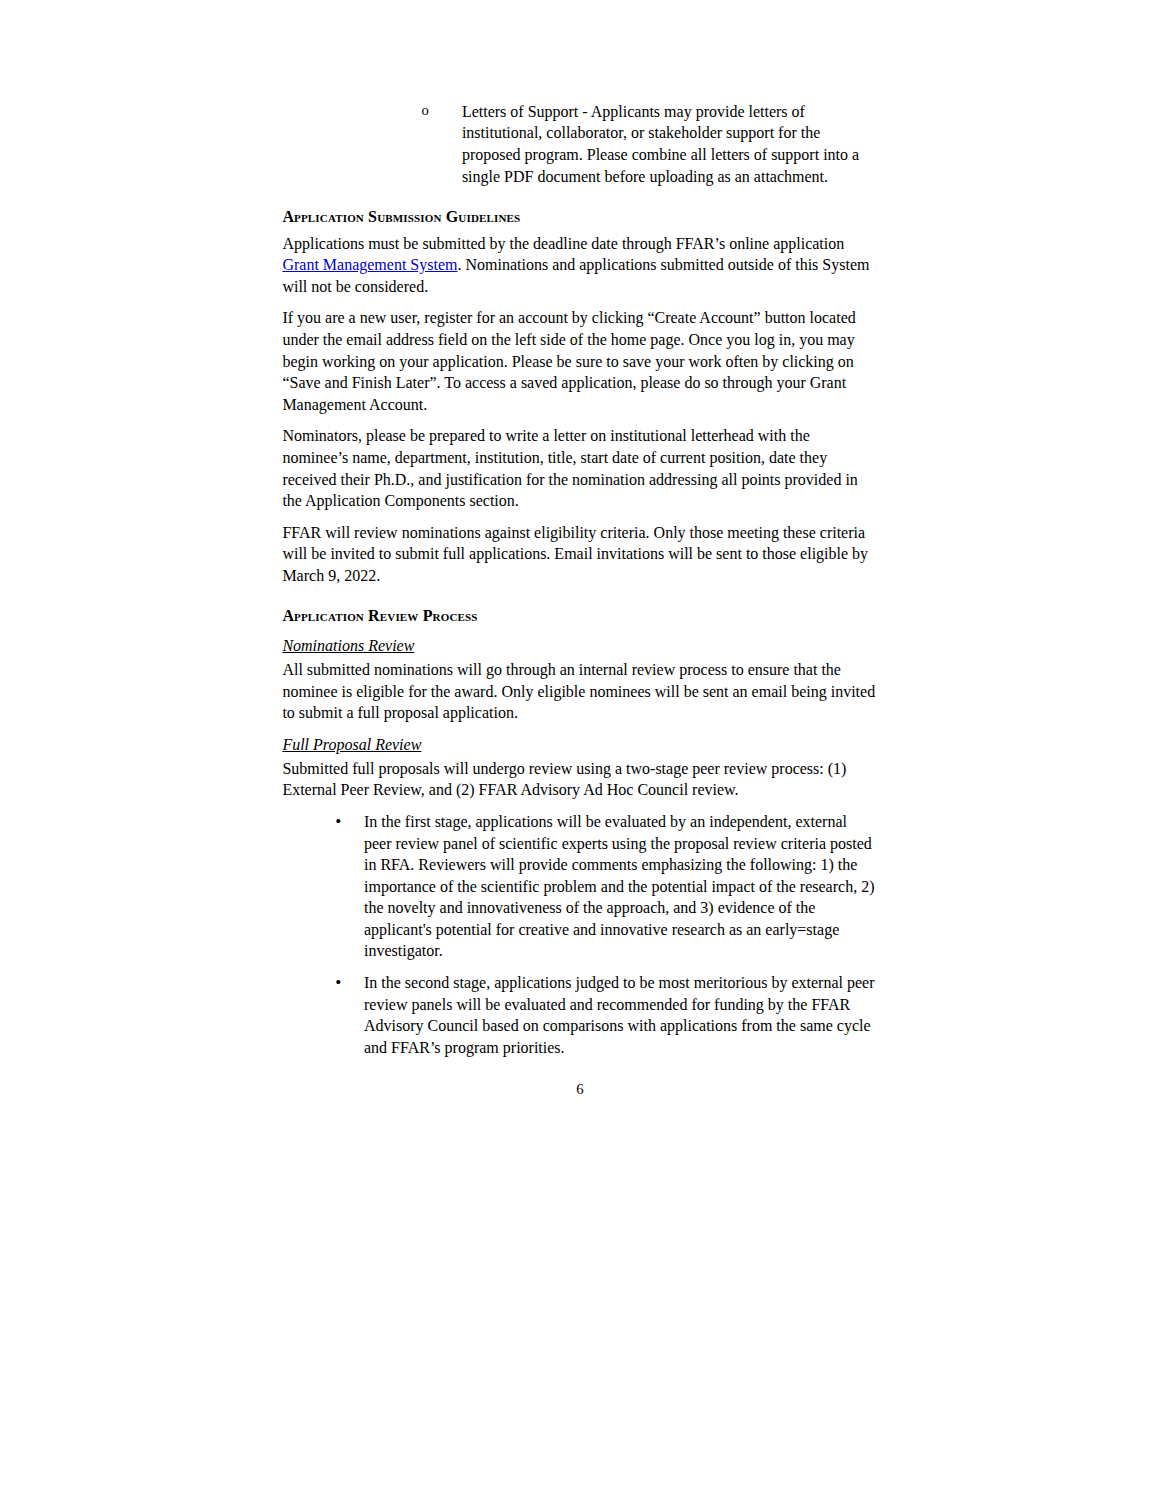o
Letters of Support - Applicants may provide letters of institutional, collaborator, or stakeholder support for the proposed program. Please combine all letters of support into a single PDF document before uploading as an attachment.
Application Submission Guidelines
Applications must be submitted by the deadline date through FFAR’s online application Grant Management System. Nominations and applications submitted outside of this System will not be considered.
If you are a new user, register for an account by clicking “Create Account” button located under the email address field on the left side of the home page. Once you log in, you may begin working on your application. Please be sure to save your work often by clicking on “Save and Finish Later”. To access a saved application, please do so through your Grant Management Account.
Nominators, please be prepared to write a letter on institutional letterhead with the nominee’s name, department, institution, title, start date of current position, date they received their Ph.D., and justification for the nomination addressing all points provided in the Application Components section.
FFAR will review nominations against eligibility criteria. Only those meeting these criteria will be invited to submit full applications. Email invitations will be sent to those eligible by March 9, 2022.
Application Review Process
Nominations Review
All submitted nominations will go through an internal review process to ensure that the nominee is eligible for the award. Only eligible nominees will be sent an email being invited to submit a full proposal application.
Full Proposal Review
Submitted full proposals will undergo review using a two-stage peer review process: (1) External Peer Review, and (2) FFAR Advisory Ad Hoc Council review.
In the first stage, applications will be evaluated by an independent, external peer review panel of scientific experts using the proposal review criteria posted in RFA. Reviewers will provide comments emphasizing the following: 1) the importance of the scientific problem and the potential impact of the research, 2) the novelty and innovativeness of the approach, and 3) evidence of the applicant's potential for creative and innovative research as an early=stage investigator.
In the second stage, applications judged to be most meritorious by external peer review panels will be evaluated and recommended for funding by the FFAR Advisory Council based on comparisons with applications from the same cycle and FFAR’s program priorities.
6